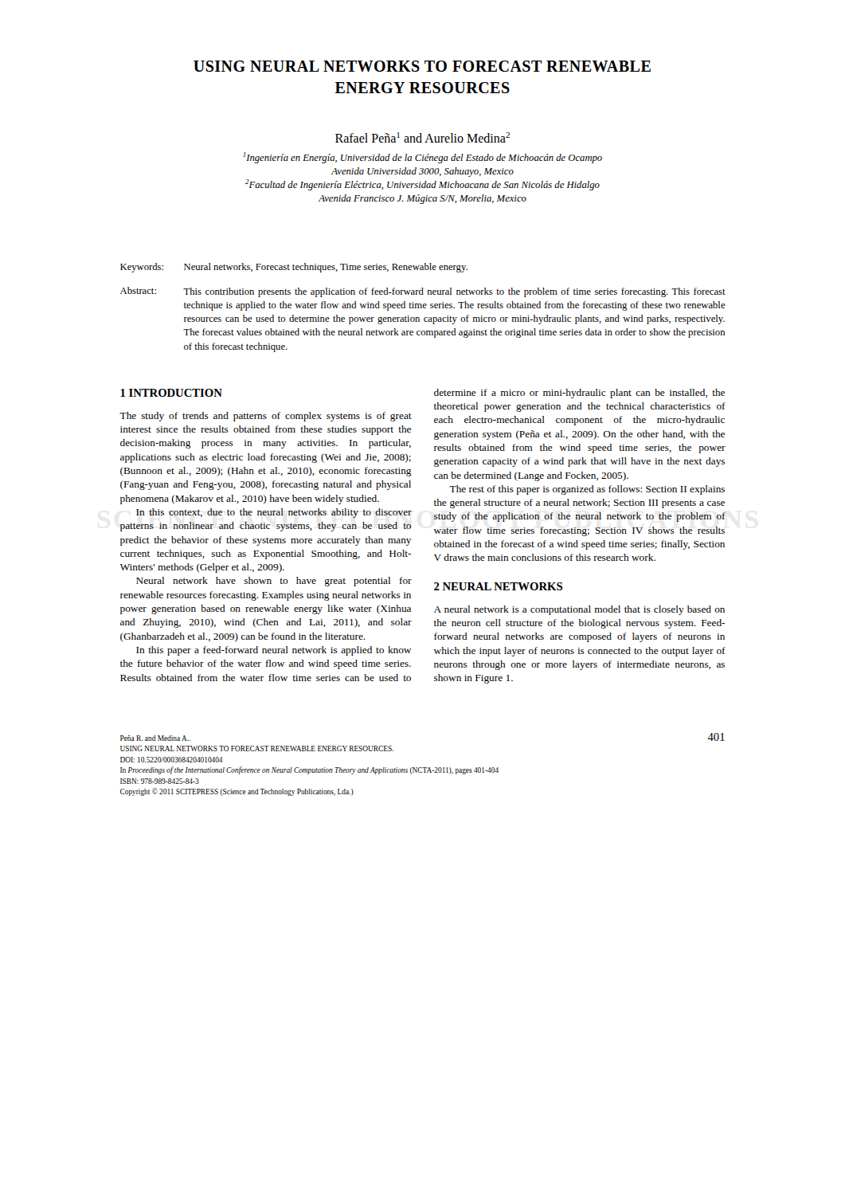Using Neural Networks to Forecast Renewable
Energy Resources
Rafael Peña1 and Aurelio Medina2
1Ingeniería en Energía, Universidad de la Ciénega del Estado de Michoacán de Ocampo
Avenida Universidad 3000, Sahuayo, Mexico
2Facultad de Ingeniería Eléctrica, Universidad Michoacana de San Nicolás de Hidalgo
Avenida Francisco J. Múgica S/N, Morelia, Mexico
SCIENCE AND TECHNOLOGY PUBLICATIONS
Keywords:
Neural networks, Forecast techniques, Time series, Renewable energy.
Abstract:
This contribution presents the application of feed-forward neural networks to the problem of time series forecasting. This forecast technique is applied to the water flow and wind speed time series. The results obtained from the forecasting of these two renewable resources can be used to determine the power generation capacity of micro or mini-hydraulic plants, and wind parks, respectively. The forecast values obtained with the neural network are compared against the original time series data in order to show the precision of this forecast technique.
1 Introduction
The study of trends and patterns of complex systems is of great interest since the results obtained from these studies support the decision-making process in many activities. In particular, applications such as electric load forecasting (Wei and Jie, 2008); (Bunnoon et al., 2009); (Hahn et al., 2010), economic forecasting (Fang-yuan and Feng-you, 2008), forecasting natural and physical phenomena (Makarov et al., 2010) have been widely studied.
In this context, due to the neural networks ability to discover patterns in nonlinear and chaotic systems, they can be used to predict the behavior of these systems more accurately than many current techniques, such as Exponential Smoothing, and Holt-Winters' methods (Gelper et al., 2009).
Neural network have shown to have great potential for renewable resources forecasting. Examples using neural networks in power generation based on renewable energy like water (Xinhua and Zhuying, 2010), wind (Chen and Lai, 2011), and solar (Ghanbarzadeh et al., 2009) can be found in the literature.
In this paper a feed-forward neural network is applied to know the future behavior of the water flow and wind speed time series. Results obtained from the water flow time series can be used to determine if a micro or mini-hydraulic plant can be installed, the theoretical power generation and the technical characteristics of each electro-mechanical component of the micro-hydraulic generation system (Peña et al., 2009). On the other hand, with the results obtained from the wind speed time series, the power generation capacity of a wind park that will have in the next days can be determined (Lange and Focken, 2005).
The rest of this paper is organized as follows: Section II explains the general structure of a neural network; Section III presents a case study of the application of the neural network to the problem of water flow time series forecasting; Section IV shows the results obtained in the forecast of a wind speed time series; finally, Section V draws the main conclusions of this research work.
2 Neural Networks
A neural network is a computational model that is closely based on the neuron cell structure of the biological nervous system. Feed-forward neural networks are composed of layers of neurons in which the input layer of neurons is connected to the output layer of neurons through one or more layers of intermediate neurons, as shown in Figure 1.
401
Peña R. and Medina A..
USING NEURAL NETWORKS TO FORECAST RENEWABLE ENERGY RESOURCES.
DOI: 10.5220/0003684204010404
In Proceedings of the International Conference on Neural Computation Theory and Applications (NCTA-2011), pages 401-404
ISBN: 978-989-8425-84-3
Copyright © 2011 SCITEPRESS (Science and Technology Publications, Lda.)